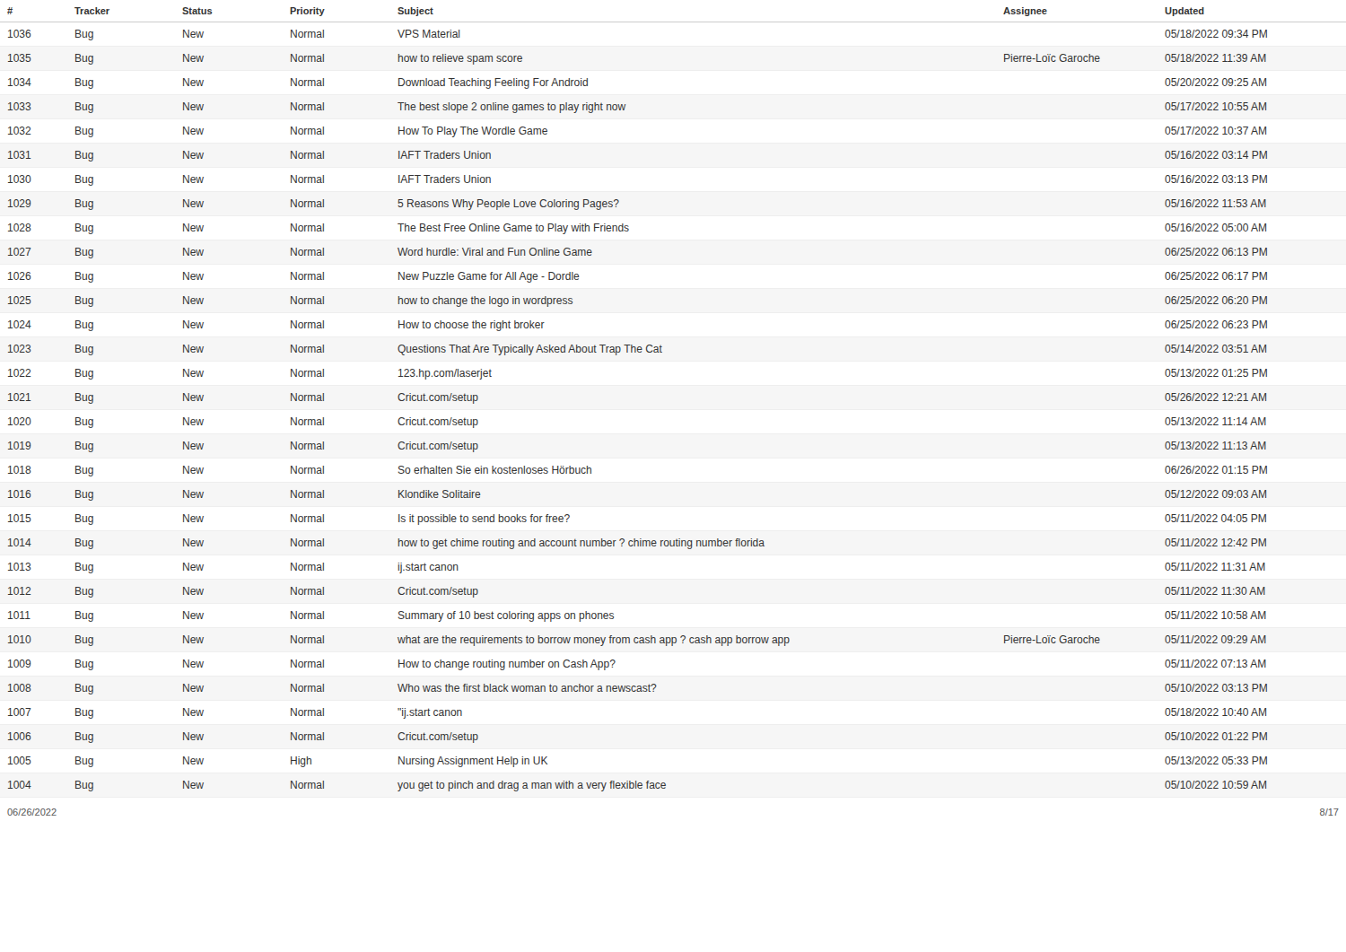| # | Tracker | Status | Priority | Subject | Assignee | Updated |
| --- | --- | --- | --- | --- | --- | --- |
| 1036 | Bug | New | Normal | VPS Material | | 05/18/2022 09:34 PM |
| 1035 | Bug | New | Normal | how to relieve spam score | Pierre-Loïc Garoche | 05/18/2022 11:39 AM |
| 1034 | Bug | New | Normal | Download Teaching Feeling For Android | | 05/20/2022 09:25 AM |
| 1033 | Bug | New | Normal | The best slope 2 online games to play right now | | 05/17/2022 10:55 AM |
| 1032 | Bug | New | Normal | How To Play The Wordle Game | | 05/17/2022 10:37 AM |
| 1031 | Bug | New | Normal | IAFT Traders Union | | 05/16/2022 03:14 PM |
| 1030 | Bug | New | Normal | IAFT Traders Union | | 05/16/2022 03:13 PM |
| 1029 | Bug | New | Normal | 5 Reasons Why People Love Coloring Pages? | | 05/16/2022 11:53 AM |
| 1028 | Bug | New | Normal | The Best Free Online Game to Play with Friends | | 05/16/2022 05:00 AM |
| 1027 | Bug | New | Normal | Word hurdle: Viral and Fun Online Game | | 06/25/2022 06:13 PM |
| 1026 | Bug | New | Normal | New Puzzle Game for All Age - Dordle | | 06/25/2022 06:17 PM |
| 1025 | Bug | New | Normal | how to change the logo in wordpress | | 06/25/2022 06:20 PM |
| 1024 | Bug | New | Normal | How to choose the right broker | | 06/25/2022 06:23 PM |
| 1023 | Bug | New | Normal | Questions That Are Typically Asked About Trap The Cat | | 05/14/2022 03:51 AM |
| 1022 | Bug | New | Normal | 123.hp.com/laserjet | | 05/13/2022 01:25 PM |
| 1021 | Bug | New | Normal | Cricut.com/setup | | 05/26/2022 12:21 AM |
| 1020 | Bug | New | Normal | Cricut.com/setup | | 05/13/2022 11:14 AM |
| 1019 | Bug | New | Normal | Cricut.com/setup | | 05/13/2022 11:13 AM |
| 1018 | Bug | New | Normal | So erhalten Sie ein kostenloses Hörbuch | | 06/26/2022 01:15 PM |
| 1016 | Bug | New | Normal | Klondike Solitaire | | 05/12/2022 09:03 AM |
| 1015 | Bug | New | Normal | Is it possible to send books for free? | | 05/11/2022 04:05 PM |
| 1014 | Bug | New | Normal | how to get chime routing and account number ? chime routing number florida | | 05/11/2022 12:42 PM |
| 1013 | Bug | New | Normal | ij.start canon | | 05/11/2022 11:31 AM |
| 1012 | Bug | New | Normal | Cricut.com/setup | | 05/11/2022 11:30 AM |
| 1011 | Bug | New | Normal | Summary of 10 best coloring apps on phones | | 05/11/2022 10:58 AM |
| 1010 | Bug | New | Normal | what are the requirements to borrow money from cash app ? cash app borrow app | Pierre-Loïc Garoche | 05/11/2022 09:29 AM |
| 1009 | Bug | New | Normal | How to change routing number on Cash App? | | 05/11/2022 07:13 AM |
| 1008 | Bug | New | Normal | Who was the first black woman to anchor a newscast? | | 05/10/2022 03:13 PM |
| 1007 | Bug | New | Normal | "ij.start canon | | 05/18/2022 10:40 AM |
| 1006 | Bug | New | Normal | Cricut.com/setup | | 05/10/2022 01:22 PM |
| 1005 | Bug | New | High | Nursing Assignment Help in UK | | 05/13/2022 05:33 PM |
| 1004 | Bug | New | Normal | you get to pinch and drag a man with a very flexible face | | 05/10/2022 10:59 AM |
| 06/26/2022 | 8/17 |